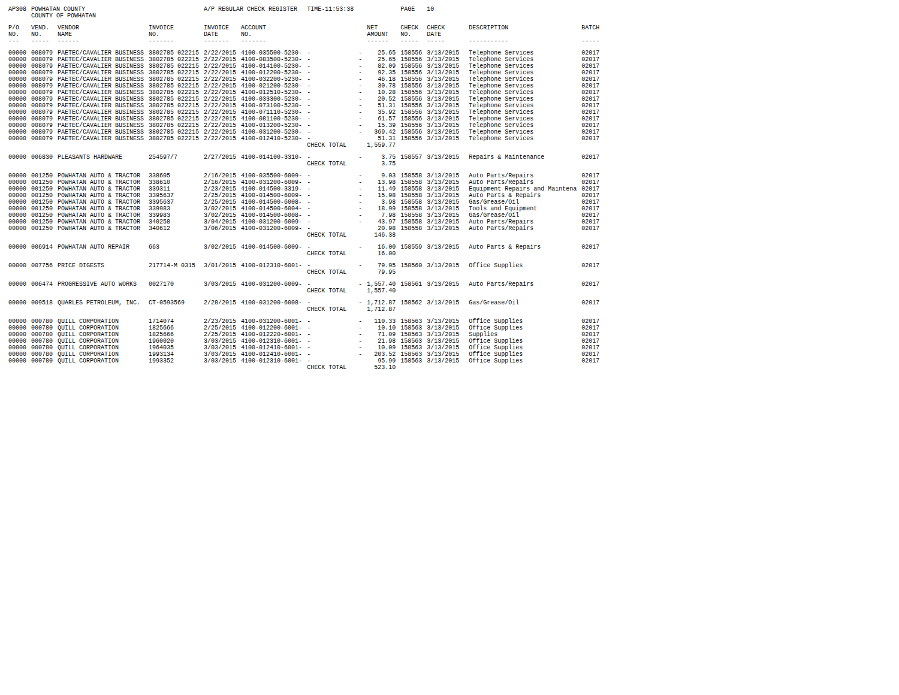| AP308 | POWHATAN COUNTY | A/P REGULAR CHECK REGISTER | TIME-11:53:38 | | PAGE | 10 | |
| | COUNTY OF POWHATAN | |
| P/O | VEND. | VENDOR | INVOICE | INVOICE | ACCOUNT | | | NET | CHECK | CHECK | | DESCRIPTION | BATCH |
| NO. | NO. | NAME | NO. | DATE | NO. | | | AMOUNT | NO. | DATE | | | |
| --- | ----- | ------ | ------- | ------- | ------- | | | ------ | ----- | ----- | | ----------- | ----- |
| 00000 | 008079 | PAETEC/CAVALIER BUSINESS | 3802785 022215 | 2/22/2015 | 4100-035500-5230- | - | - | 25.65 | 158556 | 3/13/2015 | | Telephone Services | 02017 |
| 00000 | 008079 | PAETEC/CAVALIER BUSINESS | 3802785 022215 | 2/22/2015 | 4100-083500-5230- | - | - | 25.65 | 158556 | 3/13/2015 | | Telephone Services | 02017 |
| 00000 | 008079 | PAETEC/CAVALIER BUSINESS | 3802785 022215 | 2/22/2015 | 4100-014100-5230- | - | - | 82.09 | 158556 | 3/13/2015 | | Telephone Services | 02017 |
| 00000 | 008079 | PAETEC/CAVALIER BUSINESS | 3802785 022215 | 2/22/2015 | 4100-012200-5230- | - | - | 92.35 | 158556 | 3/13/2015 | | Telephone Services | 02017 |
| 00000 | 008079 | PAETEC/CAVALIER BUSINESS | 3802785 022215 | 2/22/2015 | 4100-032200-5230- | - | - | 46.18 | 158556 | 3/13/2015 | | Telephone Services | 02017 |
| 00000 | 008079 | PAETEC/CAVALIER BUSINESS | 3802785 022215 | 2/22/2015 | 4100-021200-5230- | - | - | 30.78 | 158556 | 3/13/2015 | | Telephone Services | 02017 |
| 00000 | 008079 | PAETEC/CAVALIER BUSINESS | 3802785 022215 | 2/22/2015 | 4100-012510-5230- | - | - | 10.28 | 158556 | 3/13/2015 | | Telephone Services | 02017 |
| 00000 | 008079 | PAETEC/CAVALIER BUSINESS | 3802785 022215 | 2/22/2015 | 4100-033300-5230- | - | - | 20.52 | 158556 | 3/13/2015 | | Telephone Services | 02017 |
| 00000 | 008079 | PAETEC/CAVALIER BUSINESS | 3802785 022215 | 2/22/2015 | 4100-073100-5230- | - | - | 51.31 | 158556 | 3/13/2015 | | Telephone Services | 02017 |
| 00000 | 008079 | PAETEC/CAVALIER BUSINESS | 3802785 022215 | 2/22/2015 | 4100-071110-5230- | - | - | 35.92 | 158556 | 3/13/2015 | | Telephone Services | 02017 |
| 00000 | 008079 | PAETEC/CAVALIER BUSINESS | 3802785 022215 | 2/22/2015 | 4100-081100-5230- | - | - | 61.57 | 158556 | 3/13/2015 | | Telephone Services | 02017 |
| 00000 | 008079 | PAETEC/CAVALIER BUSINESS | 3802785 022215 | 2/22/2015 | 4100-013200-5230- | - | - | 15.39 | 158556 | 3/13/2015 | | Telephone Services | 02017 |
| 00000 | 008079 | PAETEC/CAVALIER BUSINESS | 3802785 022215 | 2/22/2015 | 4100-031200-5230- | - | - | 369.42 | 158556 | 3/13/2015 | | Telephone Services | 02017 |
| 00000 | 008079 | PAETEC/CAVALIER BUSINESS | 3802785 022215 | 2/22/2015 | 4100-012410-5230- | - | | 51.31 | 158556 | 3/13/2015 | | Telephone Services | 02017 |
| | CHECK TOTAL | 1,559.77 | |
| 00000 | 006830 | PLEASANTS HARDWARE | 254597/7 | 2/27/2015 | 4100-014100-3310- | - | - | 3.75 | 158557 | 3/13/2015 | | Repairs & Maintenance | 02017 |
| | CHECK TOTAL | 3.75 | |
| 00000 | 001250 | POWHATAN AUTO & TRACTOR | 338605 | 2/16/2015 | 4100-035500-6009- | - | - | 9.03 | 158558 | 3/13/2015 | | Auto Parts/Repairs | 02017 |
| 00000 | 001250 | POWHATAN AUTO & TRACTOR | 338610 | 2/16/2015 | 4100-031200-6009- | - | - | 13.98 | 158558 | 3/13/2015 | | Auto Parts/Repairs | 02017 |
| 00000 | 001250 | POWHATAN AUTO & TRACTOR | 339311 | 2/23/2015 | 4100-014500-3319- | - | - | 11.49 | 158558 | 3/13/2015 | | Equipment Repairs and Maintena | 02017 |
| 00000 | 001250 | POWHATAN AUTO & TRACTOR | 3395637 | 2/25/2015 | 4100-014500-6009- | - | - | 15.98 | 158558 | 3/13/2015 | | Auto Parts & Repairs | 02017 |
| 00000 | 001250 | POWHATAN AUTO & TRACTOR | 3395637 | 2/25/2015 | 4100-014500-6008- | - | - | 3.98 | 158558 | 3/13/2015 | | Gas/Grease/Oil | 02017 |
| 00000 | 001250 | POWHATAN AUTO & TRACTOR | 339983 | 3/02/2015 | 4100-014500-6004- | - | - | 18.99 | 158558 | 3/13/2015 | | Tools and Equipment | 02017 |
| 00000 | 001250 | POWHATAN AUTO & TRACTOR | 339983 | 3/02/2015 | 4100-014500-6008- | - | - | 7.98 | 158558 | 3/13/2015 | | Gas/Grease/Oil | 02017 |
| 00000 | 001250 | POWHATAN AUTO & TRACTOR | 340258 | 3/04/2015 | 4100-031200-6009- | - | - | 43.97 | 158558 | 3/13/2015 | | Auto Parts/Repairs | 02017 |
| 00000 | 001250 | POWHATAN AUTO & TRACTOR | 340612 | 3/06/2015 | 4100-031200-6009- | - | | 20.98 | 158558 | 3/13/2015 | | Auto Parts/Repairs | 02017 |
| | CHECK TOTAL | 146.38 | |
| 00000 | 006914 | POWHATAN AUTO REPAIR | 663 | 3/02/2015 | 4100-014500-6009- | - | - | 16.00 | 158559 | 3/13/2015 | | Auto Parts & Repairs | 02017 |
| | CHECK TOTAL | 16.00 | |
| 00000 | 007756 | PRICE DIGESTS | 217714-M 0315 | 3/01/2015 | 4100-012310-6001- | - | - | 79.95 | 158560 | 3/13/2015 | | Office Supplies | 02017 |
| | CHECK TOTAL | 79.95 | |
| 00000 | 006474 | PROGRESSIVE AUTO WORKS | 0027170 | 3/03/2015 | 4100-031200-6009- | - | - | 1,557.40 | 158561 | 3/13/2015 | | Auto Parts/Repairs | 02017 |
| | CHECK TOTAL | 1,557.40 | |
| 00000 | 009518 | QUARLES PETROLEUM, INC. | CT-0593569 | 2/28/2015 | 4100-031200-6008- | - | - | 1,712.87 | 158562 | 3/13/2015 | | Gas/Grease/Oil | 02017 |
| | CHECK TOTAL | 1,712.87 | |
| 00000 | 000780 | QUILL CORPORATION | 1714074 | 2/23/2015 | 4100-031200-6001- | - | - | 110.33 | 158563 | 3/13/2015 | | Office Supplies | 02017 |
| 00000 | 000780 | QUILL CORPORATION | 1825666 | 2/25/2015 | 4100-012200-6001- | - | - | 10.10 | 158563 | 3/13/2015 | | Office Supplies | 02017 |
| 00000 | 000780 | QUILL CORPORATION | 1825666 | 2/25/2015 | 4100-012220-6001- | - | - | 71.09 | 158563 | 3/13/2015 | | Supplies | 02017 |
| 00000 | 000780 | QUILL CORPORATION | 1960020 | 3/03/2015 | 4100-012310-6001- | - | - | 21.98 | 158563 | 3/13/2015 | | Office Supplies | 02017 |
| 00000 | 000780 | QUILL CORPORATION | 1964035 | 3/03/2015 | 4100-012410-6001- | - | - | 10.09 | 158563 | 3/13/2015 | | Office Supplies | 02017 |
| 00000 | 000780 | QUILL CORPORATION | 1993134 | 3/03/2015 | 4100-012410-6001- | - | - | 203.52 | 158563 | 3/13/2015 | | Office Supplies | 02017 |
| 00000 | 000780 | QUILL CORPORATION | 1993352 | 3/03/2015 | 4100-012310-6001- | - | | 95.99 | 158563 | 3/13/2015 | | Office Supplies | 02017 |
| | CHECK TOTAL | 523.10 | |